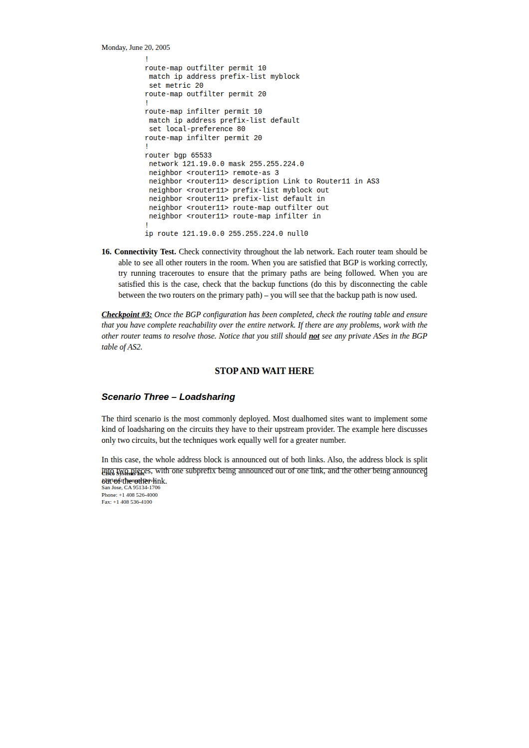Monday, June 20, 2005
    !
    route-map outfilter permit 10
     match ip address prefix-list myblock
     set metric 20
    route-map outfilter permit 20
    !
    route-map infilter permit 10
     match ip address prefix-list default
     set local-preference 80
    route-map infilter permit 20
    !
    router bgp 65533
     network 121.19.0.0 mask 255.255.224.0
     neighbor <router11> remote-as 3
     neighbor <router11> description Link to Router11 in AS3
     neighbor <router11> prefix-list myblock out
     neighbor <router11> prefix-list default in
     neighbor <router11> route-map outfilter out
     neighbor <router11> route-map infilter in
    !
    ip route 121.19.0.0 255.255.224.0 null0
16. Connectivity Test. Check connectivity throughout the lab network. Each router team should be able to see all other routers in the room. When you are satisfied that BGP is working correctly, try running traceroutes to ensure that the primary paths are being followed. When you are satisfied this is the case, check that the backup functions (do this by disconnecting the cable between the two routers on the primary path) – you will see that the backup path is now used.
Checkpoint #3: Once the BGP configuration has been completed, check the routing table and ensure that you have complete reachability over the entire network. If there are any problems, work with the other router teams to resolve those. Notice that you still should not see any private ASes in the BGP table of AS2.
STOP AND WAIT HERE
Scenario Three – Loadsharing
The third scenario is the most commonly deployed. Most dualhomed sites want to implement some kind of loadsharing on the circuits they have to their upstream provider. The example here discusses only two circuits, but the techniques work equally well for a greater number.
In this case, the whole address block is announced out of both links. Also, the address block is split into two pieces, with one subprefix being announced out of one link, and the other being announced out of the other link.
8
Cisco Systems Inc
170 West Tasman Drive.
San Jose, CA 95134-1706
Phone: +1 408 526-4000
Fax: +1 408 536-4100